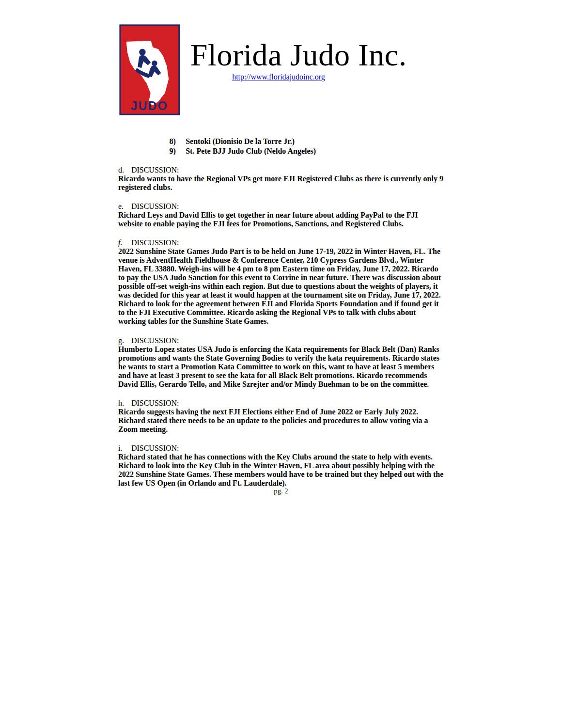JUDO
Florida Judo Inc.
http://www.floridajudoinc.org
8) Sentoki (Dionisio De la Torre Jr.)
9) St. Pete BJJ Judo Club (Neldo Angeles)
d. DISCUSSION:
Ricardo wants to have the Regional VPs get more FJI Registered Clubs as there is currently only 9 registered clubs.
e. DISCUSSION:
Richard Leys and David Ellis to get together in near future about adding PayPal to the FJI website to enable paying the FJI fees for Promotions, Sanctions, and Registered Clubs.
f. DISCUSSION:
2022 Sunshine State Games Judo Part is to be held on June 17-19, 2022 in Winter Haven, FL. The venue is AdventHealth Fieldhouse & Conference Center, 210 Cypress Gardens Blvd., Winter Haven, FL 33880. Weigh-ins will be 4 pm to 8 pm Eastern time on Friday, June 17, 2022. Ricardo to pay the USA Judo Sanction for this event to Corrine in near future. There was discussion about possible off-set weigh-ins within each region. But due to questions about the weights of players, it was decided for this year at least it would happen at the tournament site on Friday, June 17, 2022. Richard to look for the agreement between FJI and Florida Sports Foundation and if found get it to the FJI Executive Committee. Ricardo asking the Regional VPs to talk with clubs about working tables for the Sunshine State Games.
g. DISCUSSION:
Humberto Lopez states USA Judo is enforcing the Kata requirements for Black Belt (Dan) Ranks promotions and wants the State Governing Bodies to verify the kata requirements. Ricardo states he wants to start a Promotion Kata Committee to work on this, want to have at least 5 members and have at least 3 present to see the kata for all Black Belt promotions. Ricardo recommends David Ellis, Gerardo Tello, and Mike Szrejter and/or Mindy Buehman to be on the committee.
h. DISCUSSION:
Ricardo suggests having the next FJI Elections either End of June 2022 or Early July 2022. Richard stated there needs to be an update to the policies and procedures to allow voting via a Zoom meeting.
i. DISCUSSION:
Richard stated that he has connections with the Key Clubs around the state to help with events. Richard to look into the Key Club in the Winter Haven, FL area about possibly helping with the 2022 Sunshine State Games. These members would have to be trained but they helped out with the last few US Open (in Orlando and Ft. Lauderdale).
pg. 2